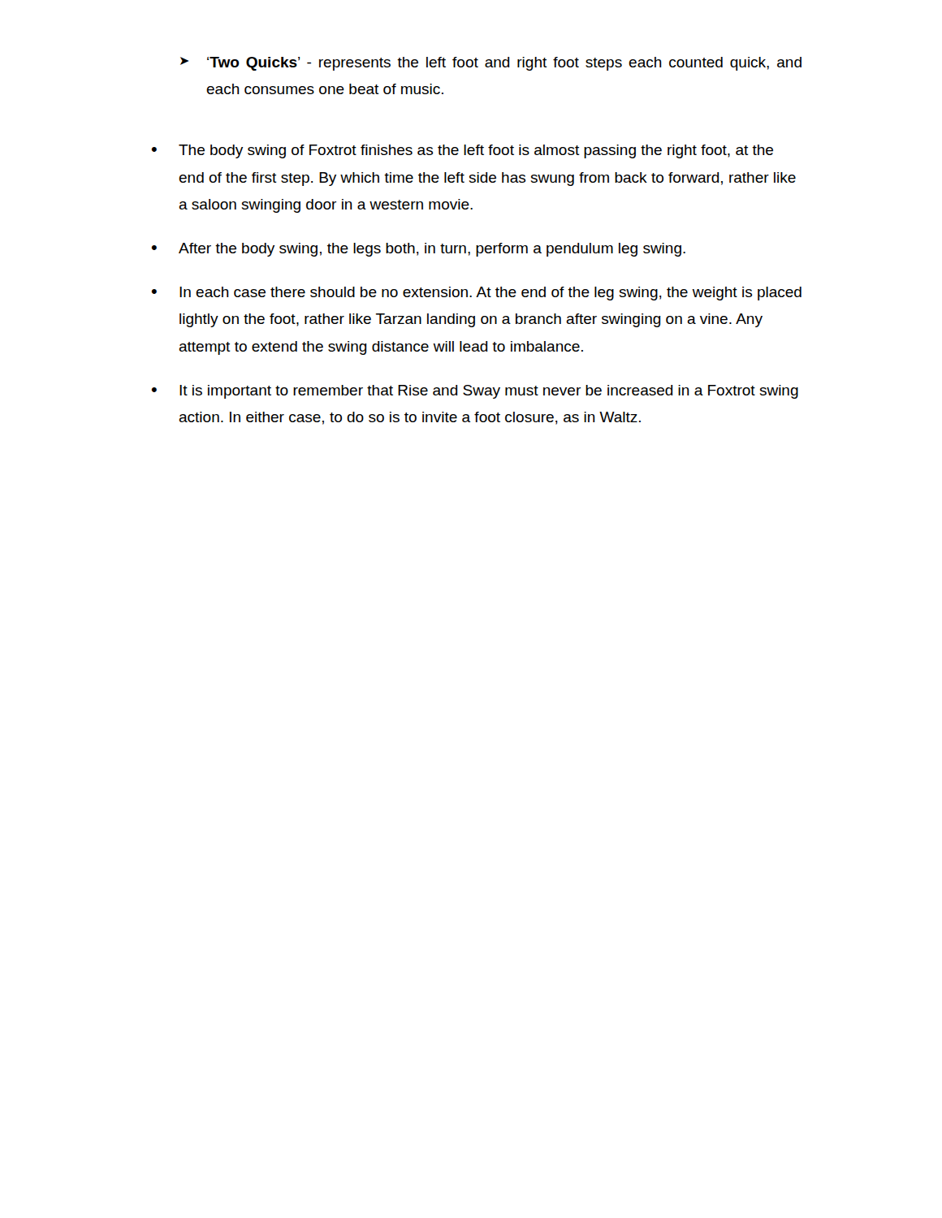‘Two Quicks’ - represents the left foot and right foot steps each counted quick, and each consumes one beat of music.
The body swing of Foxtrot finishes as the left foot is almost passing the right foot, at the end of the first step. By which time the left side has swung from back to forward, rather like a saloon swinging door in a western movie.
After the body swing, the legs both, in turn, perform a pendulum leg swing.
In each case there should be no extension. At the end of the leg swing, the weight is placed lightly on the foot, rather like Tarzan landing on a branch after swinging on a vine. Any attempt to extend the swing distance will lead to imbalance.
It is important to remember that Rise and Sway must never be increased in a Foxtrot swing action. In either case, to do so is to invite a foot closure, as in Waltz.